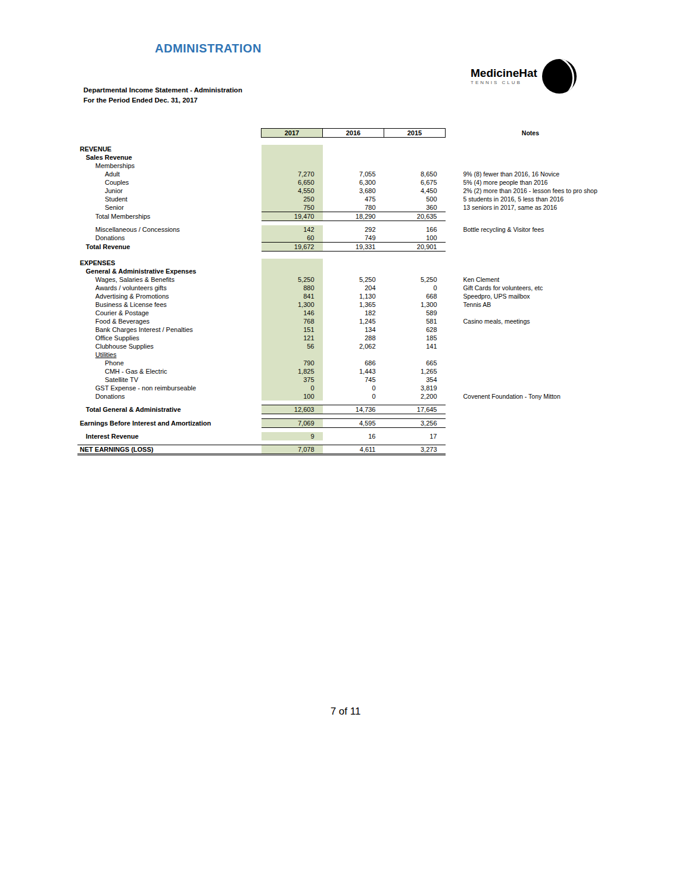MedicineHat
TENNIS CLUB
ADMINISTRATION
Departmental Income Statement - Administration
For the Period Ended Dec. 31, 2017
| | 2017 | 2016 | 2015 | Notes |
| REVENUE | | | | |
| Sales Revenue | | | | |
| Memberships | | | | |
| Adult | 7,270 | 7,055 | 8,650 | 9% (8) fewer than 2016, 16 Novice |
| Couples | 6,650 | 6,300 | 6,675 | 5% (4) more people than 2016 |
| Junior | 4,550 | 3,680 | 4,450 | 2% (2) more than 2016 - lesson fees to pro shop |
| Student | 250 | 475 | 500 | 5 students in 2016, 5 less than 2016 |
| Senior | 750 | 780 | 360 | 13 seniors in 2017, same as 2016 |
| Total Memberships | 19,470 | 18,290 | 20,635 | |
| Miscellaneous / Concessions | 142 | 292 | 166 | Bottle recycling & Visitor fees |
| Donations | 60 | 749 | 100 | |
| Total Revenue | 19,672 | 19,331 | 20,901 | |
| EXPENSES | | | | |
| General & Administrative Expenses | | | | |
| Wages, Salaries & Benefits | 5,250 | 5,250 | 5,250 | Ken Clement |
| Awards / volunteers gifts | 880 | 204 | 0 | Gift Cards for volunteers, etc |
| Advertising & Promotions | 841 | 1,130 | 668 | Speedpro, UPS mailbox |
| Business & License fees | 1,300 | 1,365 | 1,300 | Tennis AB |
| Courier & Postage | 146 | 182 | 589 | |
| Food & Beverages | 768 | 1,245 | 581 | Casino meals, meetings |
| Bank Charges Interest / Penalties | 151 | 134 | 628 | |
| Office Supplies | 121 | 288 | 185 | |
| Clubhouse Supplies | 56 | 2,062 | 141 | |
| Utilities | | | | |
| Phone | 790 | 686 | 665 | |
| CMH - Gas & Electric | 1,825 | 1,443 | 1,265 | |
| Satellite TV | 375 | 745 | 354 | |
| GST Expense - non reimburseable | 0 | 0 | 3,819 | |
| Donations | 100 | 0 | 2,200 | Covenent Foundation - Tony Mitton |
| Total General & Administrative | 12,603 | 14,736 | 17,645 | |
| Earnings Before Interest and Amortization | 7,069 | 4,595 | 3,256 | |
| Interest Revenue | 9 | 16 | 17 | |
| NET EARNINGS (LOSS) | 7,078 | 4,611 | 3,273 | |
7 of 11